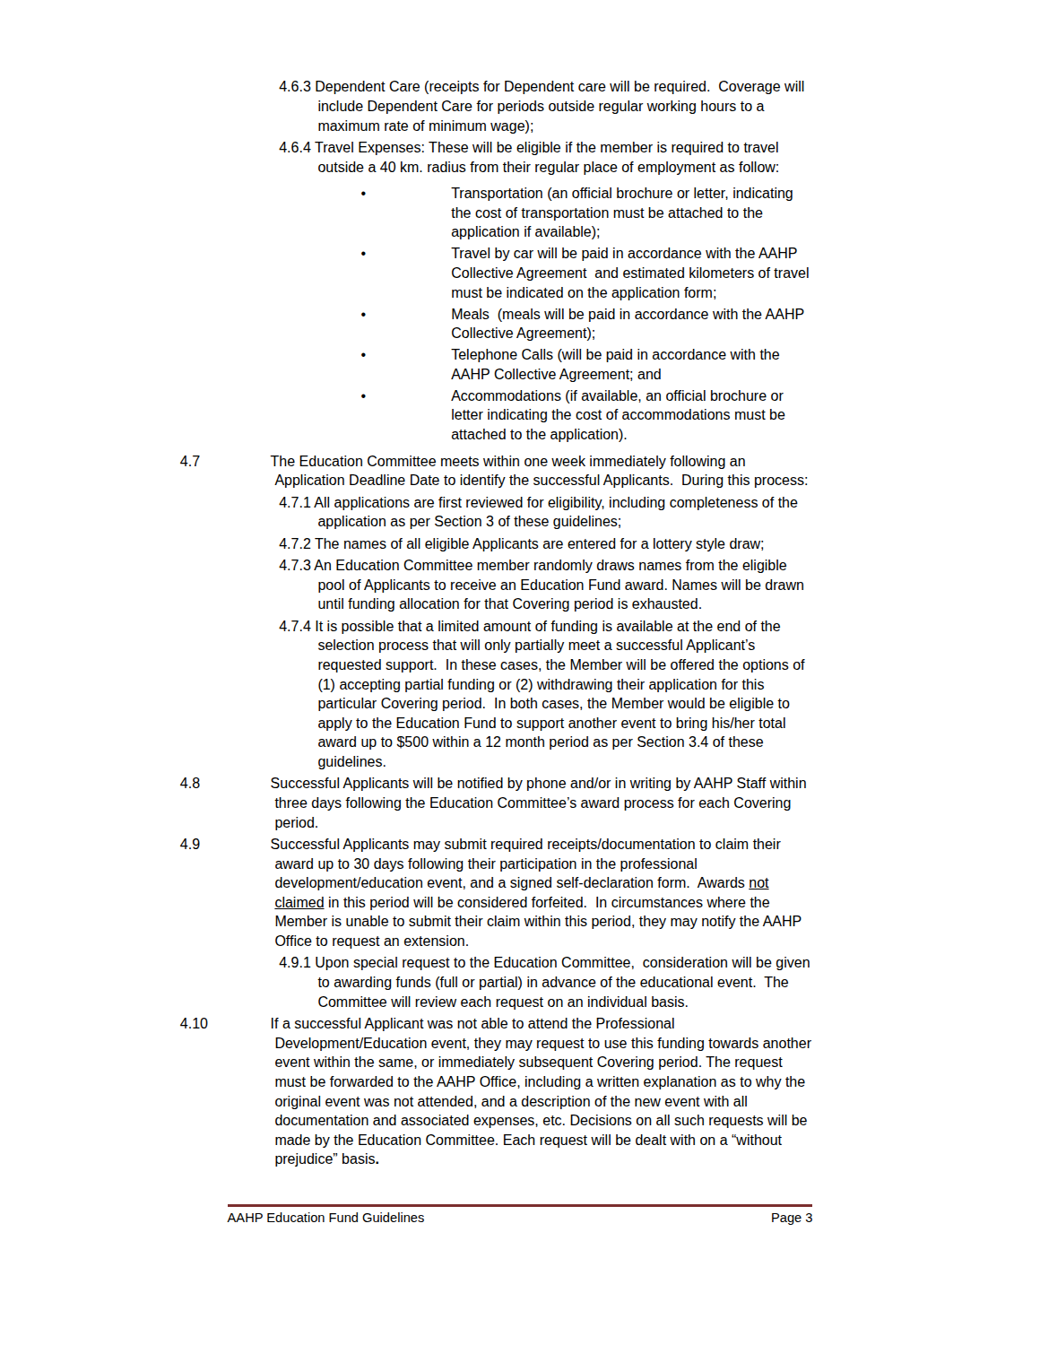4.6.3 Dependent Care (receipts for Dependent care will be required. Coverage will include Dependent Care for periods outside regular working hours to a maximum rate of minimum wage);
4.6.4 Travel Expenses: These will be eligible if the member is required to travel outside a 40 km. radius from their regular place of employment as follow:
Transportation (an official brochure or letter, indicating the cost of transportation must be attached to the application if available);
Travel by car will be paid in accordance with the AAHP Collective Agreement and estimated kilometers of travel must be indicated on the application form;
Meals (meals will be paid in accordance with the AAHP Collective Agreement);
Telephone Calls (will be paid in accordance with the AAHP Collective Agreement; and
Accommodations (if available, an official brochure or letter indicating the cost of accommodations must be attached to the application).
4.7 The Education Committee meets within one week immediately following an Application Deadline Date to identify the successful Applicants. During this process:
4.7.1 All applications are first reviewed for eligibility, including completeness of the application as per Section 3 of these guidelines;
4.7.2 The names of all eligible Applicants are entered for a lottery style draw;
4.7.3 An Education Committee member randomly draws names from the eligible pool of Applicants to receive an Education Fund award. Names will be drawn until funding allocation for that Covering period is exhausted.
4.7.4 It is possible that a limited amount of funding is available at the end of the selection process that will only partially meet a successful Applicant’s requested support. In these cases, the Member will be offered the options of (1) accepting partial funding or (2) withdrawing their application for this particular Covering period. In both cases, the Member would be eligible to apply to the Education Fund to support another event to bring his/her total award up to $500 within a 12 month period as per Section 3.4 of these guidelines.
4.8 Successful Applicants will be notified by phone and/or in writing by AAHP Staff within three days following the Education Committee’s award process for each Covering period.
4.9 Successful Applicants may submit required receipts/documentation to claim their award up to 30 days following their participation in the professional development/education event, and a signed self-declaration form. Awards not claimed in this period will be considered forfeited. In circumstances where the Member is unable to submit their claim within this period, they may notify the AAHP Office to request an extension.
4.9.1 Upon special request to the Education Committee, consideration will be given to awarding funds (full or partial) in advance of the educational event. The Committee will review each request on an individual basis.
4.10 If a successful Applicant was not able to attend the Professional Development/Education event, they may request to use this funding towards another event within the same, or immediately subsequent Covering period. The request must be forwarded to the AAHP Office, including a written explanation as to why the original event was not attended, and a description of the new event with all documentation and associated expenses, etc. Decisions on all such requests will be made by the Education Committee. Each request will be dealt with on a “without prejudice” basis.
AAHP Education Fund Guidelines Page 3